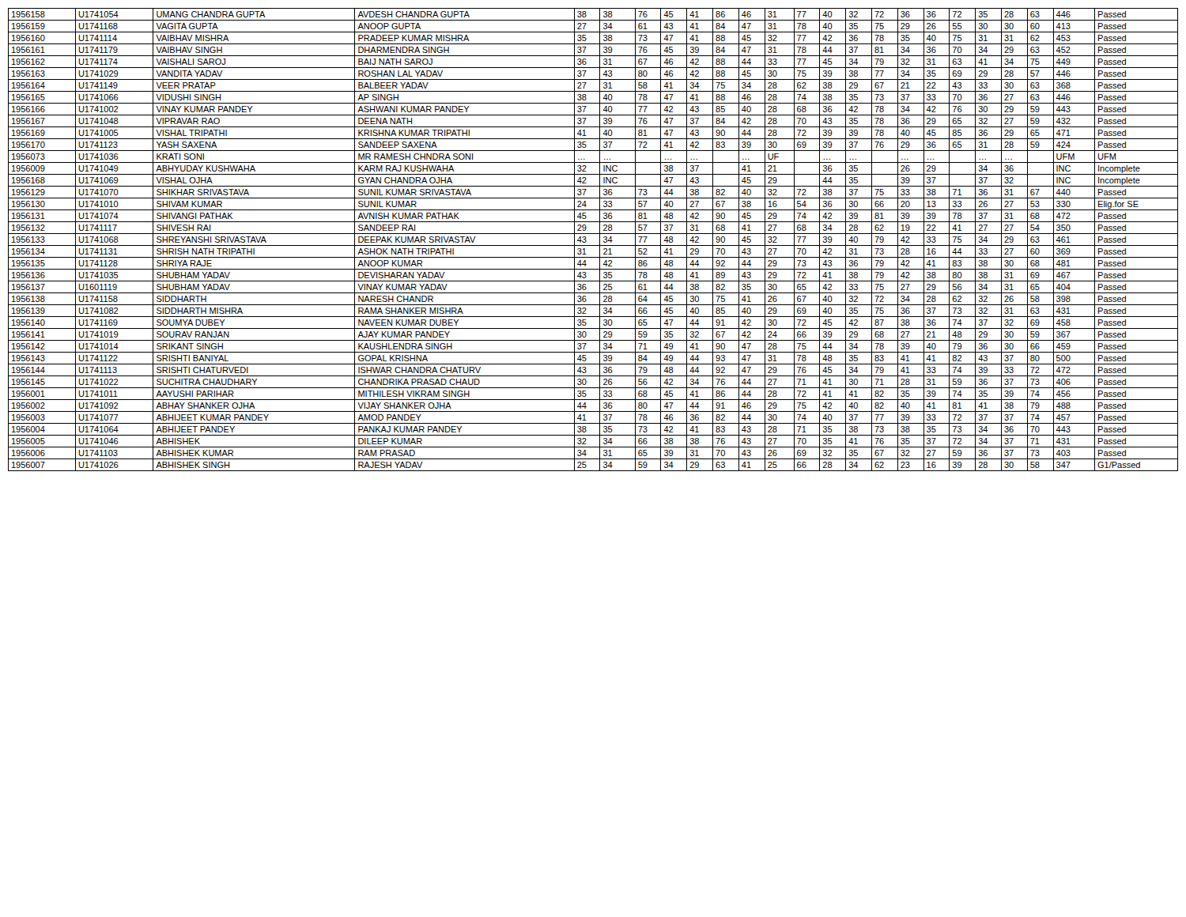| 1956158 | U1741054 | UMANG CHANDRA GUPTA | AVDESH CHANDRA GUPTA | 38 | 38 | 76 | 45 | 41 | 86 | 46 | 31 | 77 | 40 | 32 | 72 | 36 | 36 | 72 | 35 | 28 | 63 | 446 | Passed |
| 1956159 | U1741168 | VAGITA GUPTA | ANOOP GUPTA | 27 | 34 | 61 | 43 | 41 | 84 | 47 | 31 | 78 | 40 | 35 | 75 | 29 | 26 | 55 | 30 | 30 | 60 | 413 | Passed |
| 1956160 | U1741114 | VAIBHAV MISHRA | PRADEEP KUMAR MISHRA | 35 | 38 | 73 | 47 | 41 | 88 | 45 | 32 | 77 | 42 | 36 | 78 | 35 | 40 | 75 | 31 | 31 | 62 | 453 | Passed |
| 1956161 | U1741179 | VAIBHAV SINGH | DHARMENDRA SINGH | 37 | 39 | 76 | 45 | 39 | 84 | 47 | 31 | 78 | 44 | 37 | 81 | 34 | 36 | 70 | 34 | 29 | 63 | 452 | Passed |
| 1956162 | U1741174 | VAISHALI SAROJ | BAIJ NATH SAROJ | 36 | 31 | 67 | 46 | 42 | 88 | 44 | 33 | 77 | 45 | 34 | 79 | 32 | 31 | 63 | 41 | 34 | 75 | 449 | Passed |
| 1956163 | U1741029 | VANDITA YADAV | ROSHAN LAL YADAV | 37 | 43 | 80 | 46 | 42 | 88 | 45 | 30 | 75 | 39 | 38 | 77 | 34 | 35 | 69 | 29 | 28 | 57 | 446 | Passed |
| 1956164 | U1741149 | VEER PRATAP | BALBEER YADAV | 27 | 31 | 58 | 41 | 34 | 75 | 34 | 28 | 62 | 38 | 29 | 67 | 21 | 22 | 43 | 33 | 30 | 63 | 368 | Passed |
| 1956165 | U1741066 | VIDUSHI SINGH | AP SINGH | 38 | 40 | 78 | 47 | 41 | 88 | 46 | 28 | 74 | 38 | 35 | 73 | 37 | 33 | 70 | 36 | 27 | 63 | 446 | Passed |
| 1956166 | U1741002 | VINAY KUMAR PANDEY | ASHWANI KUMAR PANDEY | 37 | 40 | 77 | 42 | 43 | 85 | 40 | 28 | 68 | 36 | 42 | 78 | 34 | 42 | 76 | 30 | 29 | 59 | 443 | Passed |
| 1956167 | U1741048 | VIPRAVAR RAO | DEENA NATH | 37 | 39 | 76 | 47 | 37 | 84 | 42 | 28 | 70 | 43 | 35 | 78 | 36 | 29 | 65 | 32 | 27 | 59 | 432 | Passed |
| 1956169 | U1741005 | VISHAL TRIPATHI | KRISHNA KUMAR TRIPATHI | 41 | 40 | 81 | 47 | 43 | 90 | 44 | 28 | 72 | 39 | 39 | 78 | 40 | 45 | 85 | 36 | 29 | 65 | 471 | Passed |
| 1956170 | U1741123 | YASH SAXENA | SANDEEP SAXENA | 35 | 37 | 72 | 41 | 42 | 83 | 39 | 30 | 69 | 39 | 37 | 76 | 29 | 36 | 65 | 31 | 28 | 59 | 424 | Passed |
| 1956073 | U1741036 | KRATI SONI | MR RAMESH CHNDRA SONI | … | … | | … | … | | … | UF | | … | … | | … | … | | … | … | | UFM | UFM |
| 1956009 | U1741049 | ABHYUDAY KUSHWAHA | KARM RAJ KUSHWAHA | 32 | INC | | 38 | 37 | | 41 | 21 | | 36 | 35 | | 26 | 29 | | 34 | 36 | | INC | Incomplete |
| 1956168 | U1741069 | VISHAL OJHA | GYAN CHANDRA OJHA | 42 | INC | | 47 | 43 | | 45 | 29 | | 44 | 35 | | 39 | 37 | | 37 | 32 | | INC | Incomplete |
| 1956129 | U1741070 | SHIKHAR SRIVASTAVA | SUNIL KUMAR SRIVASTAVA | 37 | 36 | 73 | 44 | 38 | 82 | 40 | 32 | 72 | 38 | 37 | 75 | 33 | 38 | 71 | 36 | 31 | 67 | 440 | Passed |
| 1956130 | U1741010 | SHIVAM KUMAR | SUNIL KUMAR | 24 | 33 | 57 | 40 | 27 | 67 | 38 | 16 | 54 | 36 | 30 | 66 | 20 | 13 | 33 | 26 | 27 | 53 | 330 | Elig.for SE |
| 1956131 | U1741074 | SHIVANGI PATHAK | AVNISH KUMAR PATHAK | 45 | 36 | 81 | 48 | 42 | 90 | 45 | 29 | 74 | 42 | 39 | 81 | 39 | 39 | 78 | 37 | 31 | 68 | 472 | Passed |
| 1956132 | U1741117 | SHIVESH RAI | SANDEEP RAI | 29 | 28 | 57 | 37 | 31 | 68 | 41 | 27 | 68 | 34 | 28 | 62 | 19 | 22 | 41 | 27 | 27 | 54 | 350 | Passed |
| 1956133 | U1741068 | SHREYANSHI SRIVASTAVA | DEEPAK KUMAR SRIVASTAV | 43 | 34 | 77 | 48 | 42 | 90 | 45 | 32 | 77 | 39 | 40 | 79 | 42 | 33 | 75 | 34 | 29 | 63 | 461 | Passed |
| 1956134 | U1741131 | SHRISH NATH TRIPATHI | ASHOK NATH TRIPATHI | 31 | 21 | 52 | 41 | 29 | 70 | 43 | 27 | 70 | 42 | 31 | 73 | 28 | 16 | 44 | 33 | 27 | 60 | 369 | Passed |
| 1956135 | U1741128 | SHRIYA RAJE | ANOOP KUMAR | 44 | 42 | 86 | 48 | 44 | 92 | 44 | 29 | 73 | 43 | 36 | 79 | 42 | 41 | 83 | 38 | 30 | 68 | 481 | Passed |
| 1956136 | U1741035 | SHUBHAM YADAV | DEVISHARAN YADAV | 43 | 35 | 78 | 48 | 41 | 89 | 43 | 29 | 72 | 41 | 38 | 79 | 42 | 38 | 80 | 38 | 31 | 69 | 467 | Passed |
| 1956137 | U1601119 | SHUBHAM YADAV | VINAY KUMAR YADAV | 36 | 25 | 61 | 44 | 38 | 82 | 35 | 30 | 65 | 42 | 33 | 75 | 27 | 29 | 56 | 34 | 31 | 65 | 404 | Passed |
| 1956138 | U1741158 | SIDDHARTH | NARESH CHANDR | 36 | 28 | 64 | 45 | 30 | 75 | 41 | 26 | 67 | 40 | 32 | 72 | 34 | 28 | 62 | 32 | 26 | 58 | 398 | Passed |
| 1956139 | U1741082 | SIDDHARTH MISHRA | RAMA SHANKER MISHRA | 32 | 34 | 66 | 45 | 40 | 85 | 40 | 29 | 69 | 40 | 35 | 75 | 36 | 37 | 73 | 32 | 31 | 63 | 431 | Passed |
| 1956140 | U1741169 | SOUMYA DUBEY | NAVEEN KUMAR DUBEY | 35 | 30 | 65 | 47 | 44 | 91 | 42 | 30 | 72 | 45 | 42 | 87 | 38 | 36 | 74 | 37 | 32 | 69 | 458 | Passed |
| 1956141 | U1741019 | SOURAV RANJAN | AJAY KUMAR PANDEY | 30 | 29 | 59 | 35 | 32 | 67 | 42 | 24 | 66 | 39 | 29 | 68 | 27 | 21 | 48 | 29 | 30 | 59 | 367 | Passed |
| 1956142 | U1741014 | SRIKANT SINGH | KAUSHLENDRA SINGH | 37 | 34 | 71 | 49 | 41 | 90 | 47 | 28 | 75 | 44 | 34 | 78 | 39 | 40 | 79 | 36 | 30 | 66 | 459 | Passed |
| 1956143 | U1741122 | SRISHTI BANIYAL | GOPAL KRISHNA | 45 | 39 | 84 | 49 | 44 | 93 | 47 | 31 | 78 | 48 | 35 | 83 | 41 | 41 | 82 | 43 | 37 | 80 | 500 | Passed |
| 1956144 | U1741113 | SRISHTI CHATURVEDI | ISHWAR CHANDRA CHATURV | 43 | 36 | 79 | 48 | 44 | 92 | 47 | 29 | 76 | 45 | 34 | 79 | 41 | 33 | 74 | 39 | 33 | 72 | 472 | Passed |
| 1956145 | U1741022 | SUCHITRA CHAUDHARY | CHANDRIKA PRASAD CHAUD | 30 | 26 | 56 | 42 | 34 | 76 | 44 | 27 | 71 | 41 | 30 | 71 | 28 | 31 | 59 | 36 | 37 | 73 | 406 | Passed |
| 1956001 | U1741011 | AAYUSHI PARIHAR | MITHILESH VIKRAM SINGH | 35 | 33 | 68 | 45 | 41 | 86 | 44 | 28 | 72 | 41 | 41 | 82 | 35 | 39 | 74 | 35 | 39 | 74 | 456 | Passed |
| 1956002 | U1741092 | ABHAY SHANKER OJHA | VIJAY SHANKER OJHA | 44 | 36 | 80 | 47 | 44 | 91 | 46 | 29 | 75 | 42 | 40 | 82 | 40 | 41 | 81 | 41 | 38 | 79 | 488 | Passed |
| 1956003 | U1741077 | ABHIJEET KUMAR PANDEY | AMOD PANDEY | 41 | 37 | 78 | 46 | 36 | 82 | 44 | 30 | 74 | 40 | 37 | 77 | 39 | 33 | 72 | 37 | 37 | 74 | 457 | Passed |
| 1956004 | U1741064 | ABHIJEET PANDEY | PANKAJ KUMAR PANDEY | 38 | 35 | 73 | 42 | 41 | 83 | 43 | 28 | 71 | 35 | 38 | 73 | 38 | 35 | 73 | 34 | 36 | 70 | 443 | Passed |
| 1956005 | U1741046 | ABHISHEK | DILEEP KUMAR | 32 | 34 | 66 | 38 | 38 | 76 | 43 | 27 | 70 | 35 | 41 | 76 | 35 | 37 | 72 | 34 | 37 | 71 | 431 | Passed |
| 1956006 | U1741103 | ABHISHEK KUMAR | RAM PRASAD | 34 | 31 | 65 | 39 | 31 | 70 | 43 | 26 | 69 | 32 | 35 | 67 | 32 | 27 | 59 | 36 | 37 | 73 | 403 | Passed |
| 1956007 | U1741026 | ABHISHEK SINGH | RAJESH YADAV | 25 | 34 | 59 | 34 | 29 | 63 | 41 | 25 | 66 | 28 | 34 | 62 | 23 | 16 | 39 | 28 | 30 | 58 | 347 | G1/Passed |